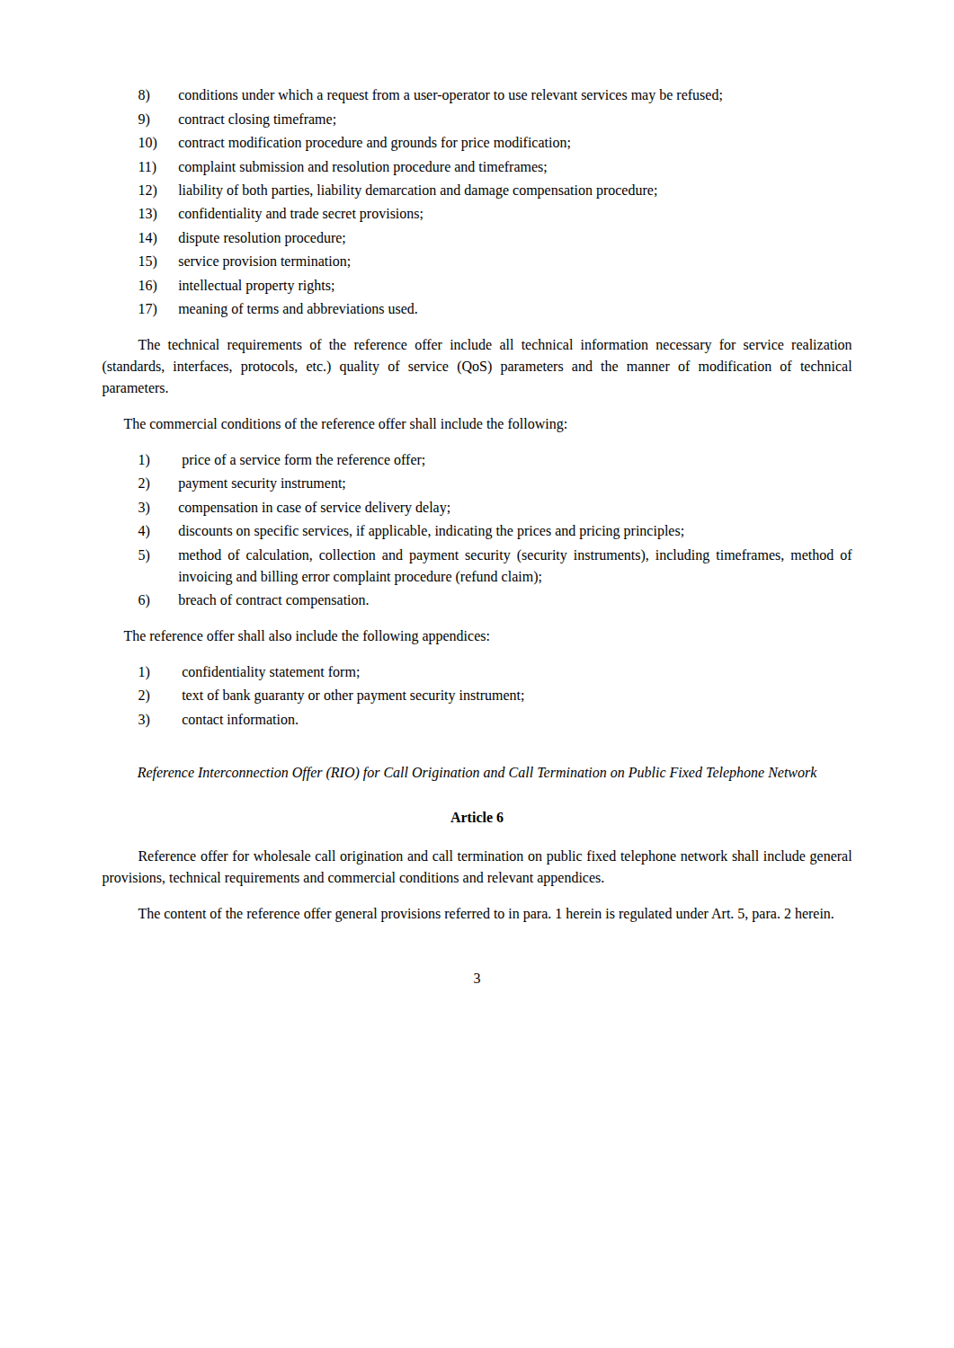8) conditions under which a request from a user-operator to use relevant services may be refused;
9) contract closing timeframe;
10) contract modification procedure and grounds for price modification;
11) complaint submission and resolution procedure and timeframes;
12) liability of both parties, liability demarcation and damage compensation procedure;
13) confidentiality and trade secret provisions;
14) dispute resolution procedure;
15) service provision termination;
16) intellectual property rights;
17) meaning of terms and abbreviations used.
The technical requirements of the reference offer include all technical information necessary for service realization (standards, interfaces, protocols, etc.) quality of service (QoS) parameters and the manner of modification of technical parameters.
The commercial conditions of the reference offer shall include the following:
1) price of a service form the reference offer;
2) payment security instrument;
3) compensation in case of service delivery delay;
4) discounts on specific services, if applicable, indicating the prices and pricing principles;
5) method of calculation, collection and payment security (security instruments), including timeframes, method of invoicing and billing error complaint procedure (refund claim);
6) breach of contract compensation.
The reference offer shall also include the following appendices:
1) confidentiality statement form;
2) text of bank guaranty or other payment security instrument;
3) contact information.
Reference Interconnection Offer (RIO) for Call Origination and Call Termination on Public Fixed Telephone Network
Article 6
Reference offer for wholesale call origination and call termination on public fixed telephone network shall include general provisions, technical requirements and commercial conditions and relevant appendices.
The content of the reference offer general provisions referred to in para. 1 herein is regulated under Art. 5, para. 2 herein.
3